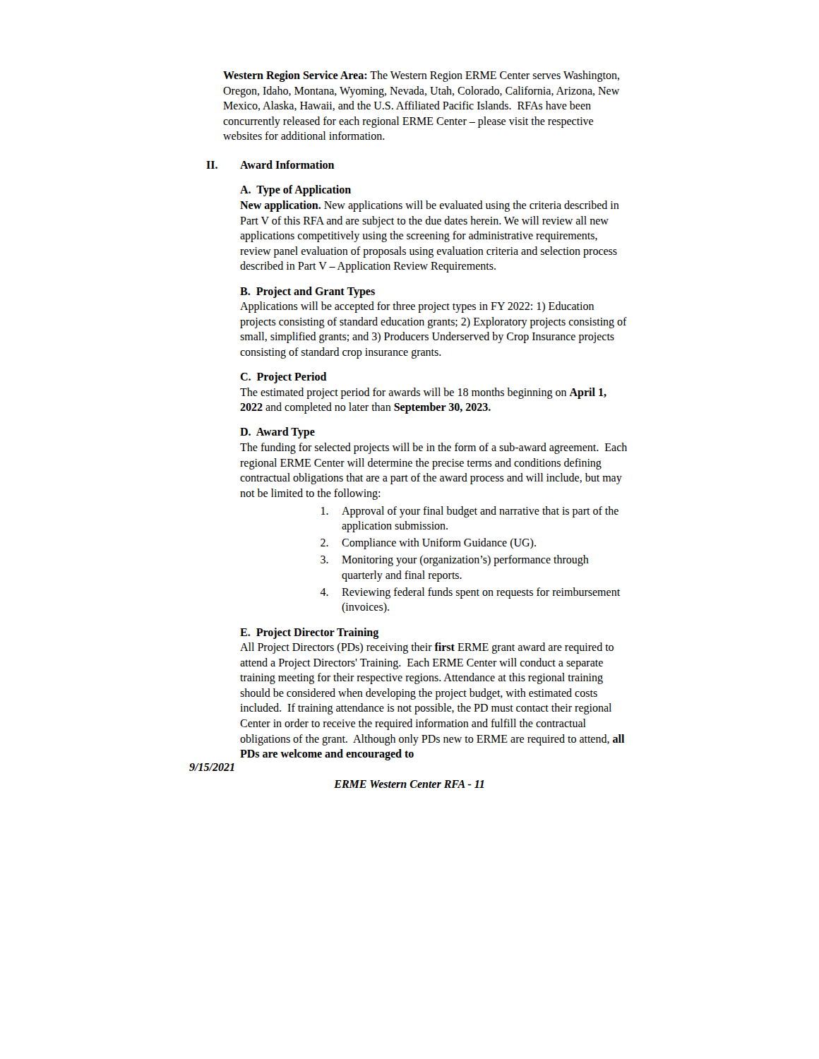Western Region Service Area: The Western Region ERME Center serves Washington, Oregon, Idaho, Montana, Wyoming, Nevada, Utah, Colorado, California, Arizona, New Mexico, Alaska, Hawaii, and the U.S. Affiliated Pacific Islands. RFAs have been concurrently released for each regional ERME Center – please visit the respective websites for additional information.
II. Award Information
A. Type of Application
New application. New applications will be evaluated using the criteria described in Part V of this RFA and are subject to the due dates herein. We will review all new applications competitively using the screening for administrative requirements, review panel evaluation of proposals using evaluation criteria and selection process described in Part V – Application Review Requirements.
B. Project and Grant Types
Applications will be accepted for three project types in FY 2022: 1) Education projects consisting of standard education grants; 2) Exploratory projects consisting of small, simplified grants; and 3) Producers Underserved by Crop Insurance projects consisting of standard crop insurance grants.
C. Project Period
The estimated project period for awards will be 18 months beginning on April 1, 2022 and completed no later than September 30, 2023.
D. Award Type
The funding for selected projects will be in the form of a sub-award agreement. Each regional ERME Center will determine the precise terms and conditions defining contractual obligations that are a part of the award process and will include, but may not be limited to the following:
Approval of your final budget and narrative that is part of the application submission.
Compliance with Uniform Guidance (UG).
Monitoring your (organization’s) performance through quarterly and final reports.
Reviewing federal funds spent on requests for reimbursement (invoices).
E. Project Director Training
All Project Directors (PDs) receiving their first ERME grant award are required to attend a Project Directors' Training. Each ERME Center will conduct a separate training meeting for their respective regions. Attendance at this regional training should be considered when developing the project budget, with estimated costs included. If training attendance is not possible, the PD must contact their regional Center in order to receive the required information and fulfill the contractual obligations of the grant. Although only PDs new to ERME are required to attend, all PDs are welcome and encouraged to
9/15/2021
ERME Western Center RFA - 11